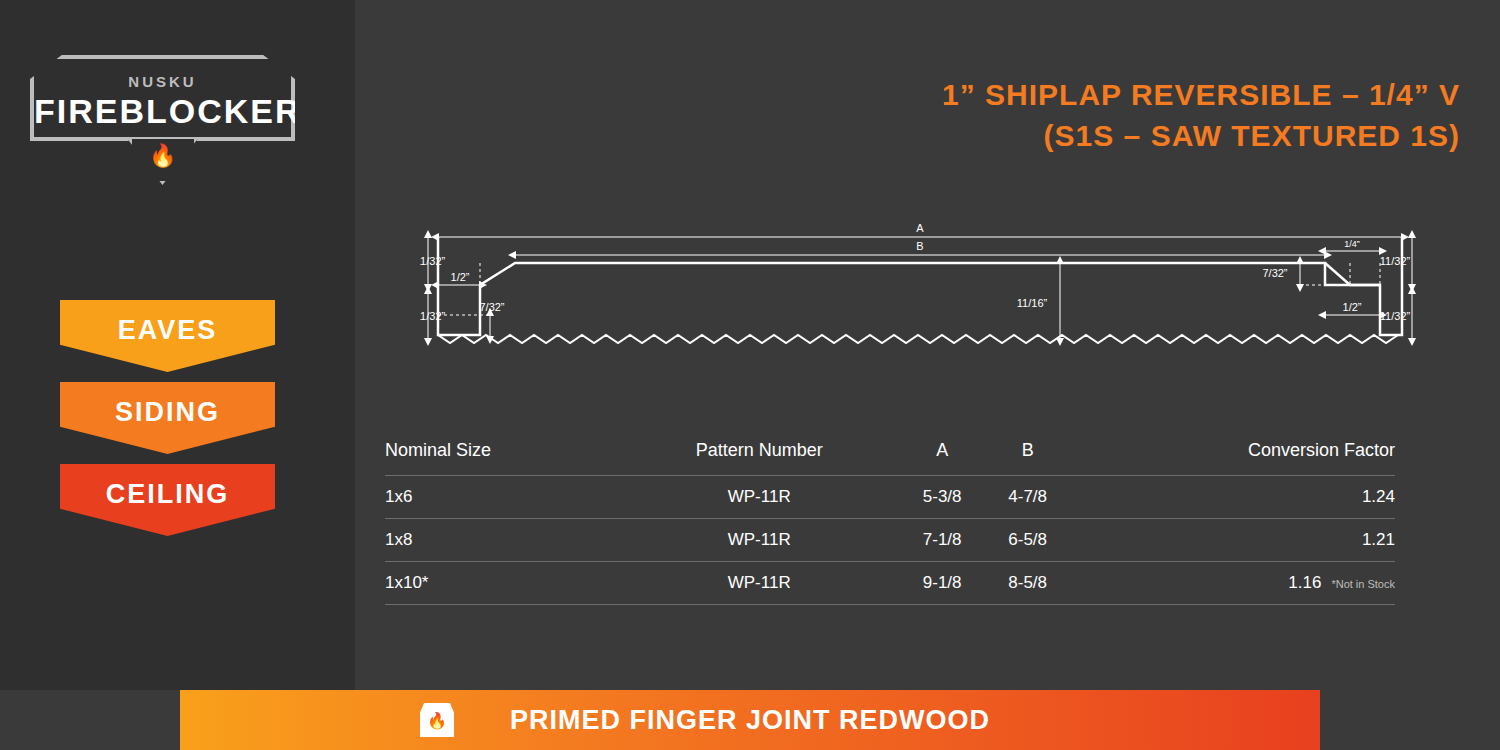NUSKU
FIREBLOCKER
🔥
EAVES
SIDING
CEILING
1” SHIPLAP REVERSIBLE – 1/4” V
(S1S – SAW TEXTURED 1S)
A B 1/4” 11/32” 11/32” 1/2” 7/32” 11/16” 7/32” 1/2” 11/32” 11/32”
| Nominal Size | Pattern Number | A | B | Conversion Factor |
| --- | --- | --- | --- | --- |
| 1x6 | WP-11R | 5-3/8 | 4-7/8 | 1.24 |
| 1x8 | WP-11R | 7-1/8 | 6-5/8 | 1.21 |
| 1x10* | WP-11R | 9-1/8 | 8-5/8 | 1.16 *Not in Stock |
🔥
PRIMED FINGER JOINT REDWOOD